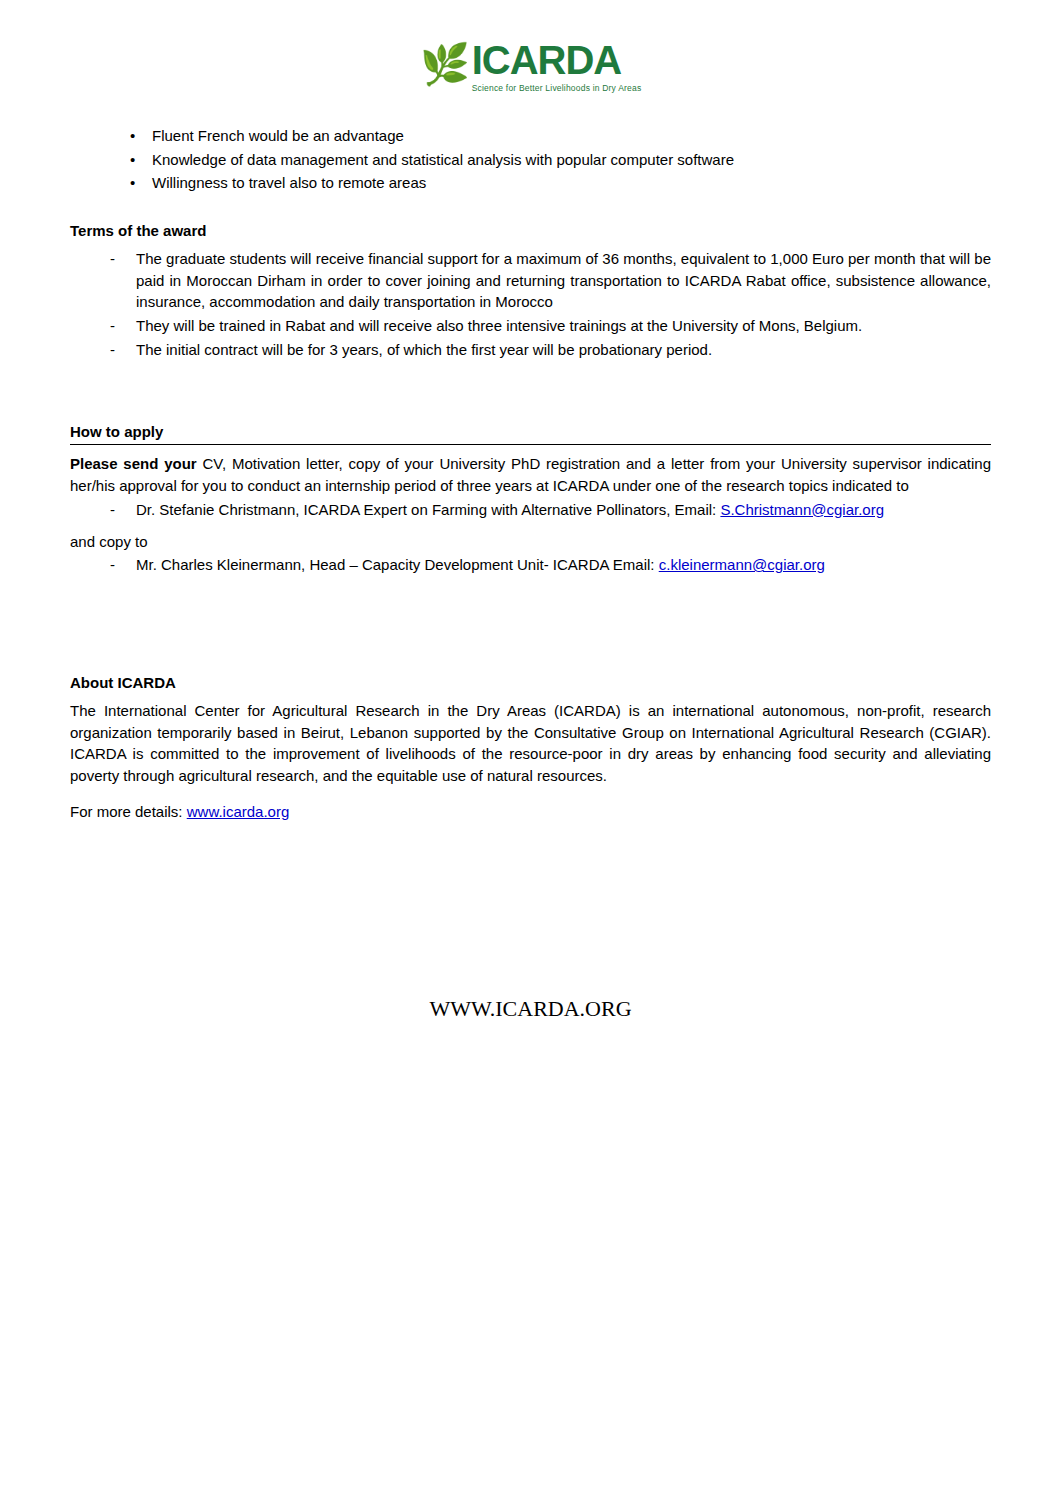🌿
ICARDA
Science for Better Livelihoods in Dry Areas
Fluent French would be an advantage
Knowledge of data management and statistical analysis with popular computer software
Willingness to travel also to remote areas
Terms of the award
The graduate students will receive financial support for a maximum of 36 months, equivalent to 1,000 Euro per month that will be paid in Moroccan Dirham in order to cover joining and returning transportation to ICARDA Rabat office, subsistence allowance, insurance, accommodation and daily transportation in Morocco
They will be trained in Rabat and will receive also three intensive trainings at the University of Mons, Belgium.
The initial contract will be for 3 years, of which the first year will be probationary period.
How to apply
Please send your CV, Motivation letter, copy of your University PhD registration and a letter from your University supervisor indicating her/his approval for you to conduct an internship period of three years at ICARDA under one of the research topics indicated to
Dr. Stefanie Christmann, ICARDA Expert on Farming with Alternative Pollinators, Email: S.Christmann@cgiar.org
and copy to
Mr. Charles Kleinermann, Head – Capacity Development Unit- ICARDA Email: c.kleinermann@cgiar.org
About ICARDA
The International Center for Agricultural Research in the Dry Areas (ICARDA) is an international autonomous, non-profit, research organization temporarily based in Beirut, Lebanon supported by the Consultative Group on International Agricultural Research (CGIAR). ICARDA is committed to the improvement of livelihoods of the resource-poor in dry areas by enhancing food security and alleviating poverty through agricultural research, and the equitable use of natural resources.
For more details: www.icarda.org
WWW.ICARDA.ORG